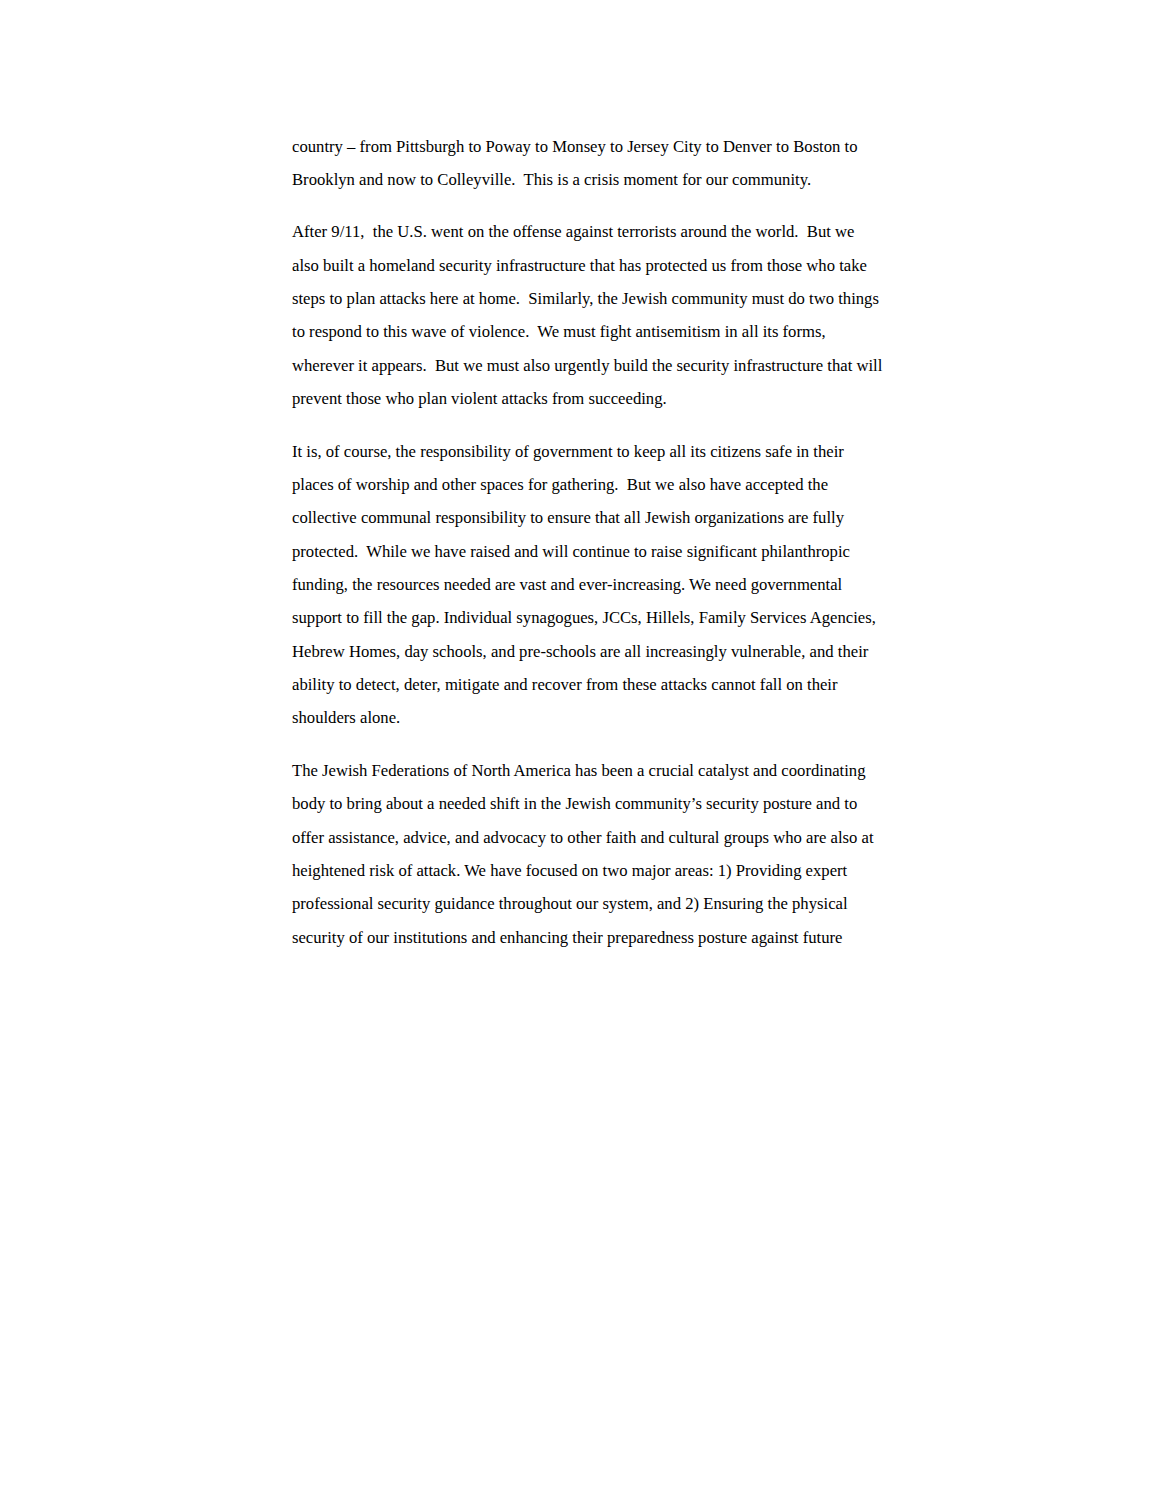country – from Pittsburgh to Poway to Monsey to Jersey City to Denver to Boston to Brooklyn and now to Colleyville. This is a crisis moment for our community.
After 9/11, the U.S. went on the offense against terrorists around the world. But we also built a homeland security infrastructure that has protected us from those who take steps to plan attacks here at home. Similarly, the Jewish community must do two things to respond to this wave of violence. We must fight antisemitism in all its forms, wherever it appears. But we must also urgently build the security infrastructure that will prevent those who plan violent attacks from succeeding.
It is, of course, the responsibility of government to keep all its citizens safe in their places of worship and other spaces for gathering. But we also have accepted the collective communal responsibility to ensure that all Jewish organizations are fully protected. While we have raised and will continue to raise significant philanthropic funding, the resources needed are vast and ever-increasing. We need governmental support to fill the gap. Individual synagogues, JCCs, Hillels, Family Services Agencies, Hebrew Homes, day schools, and pre-schools are all increasingly vulnerable, and their ability to detect, deter, mitigate and recover from these attacks cannot fall on their shoulders alone.
The Jewish Federations of North America has been a crucial catalyst and coordinating body to bring about a needed shift in the Jewish community’s security posture and to offer assistance, advice, and advocacy to other faith and cultural groups who are also at heightened risk of attack. We have focused on two major areas: 1) Providing expert professional security guidance throughout our system, and 2) Ensuring the physical security of our institutions and enhancing their preparedness posture against future